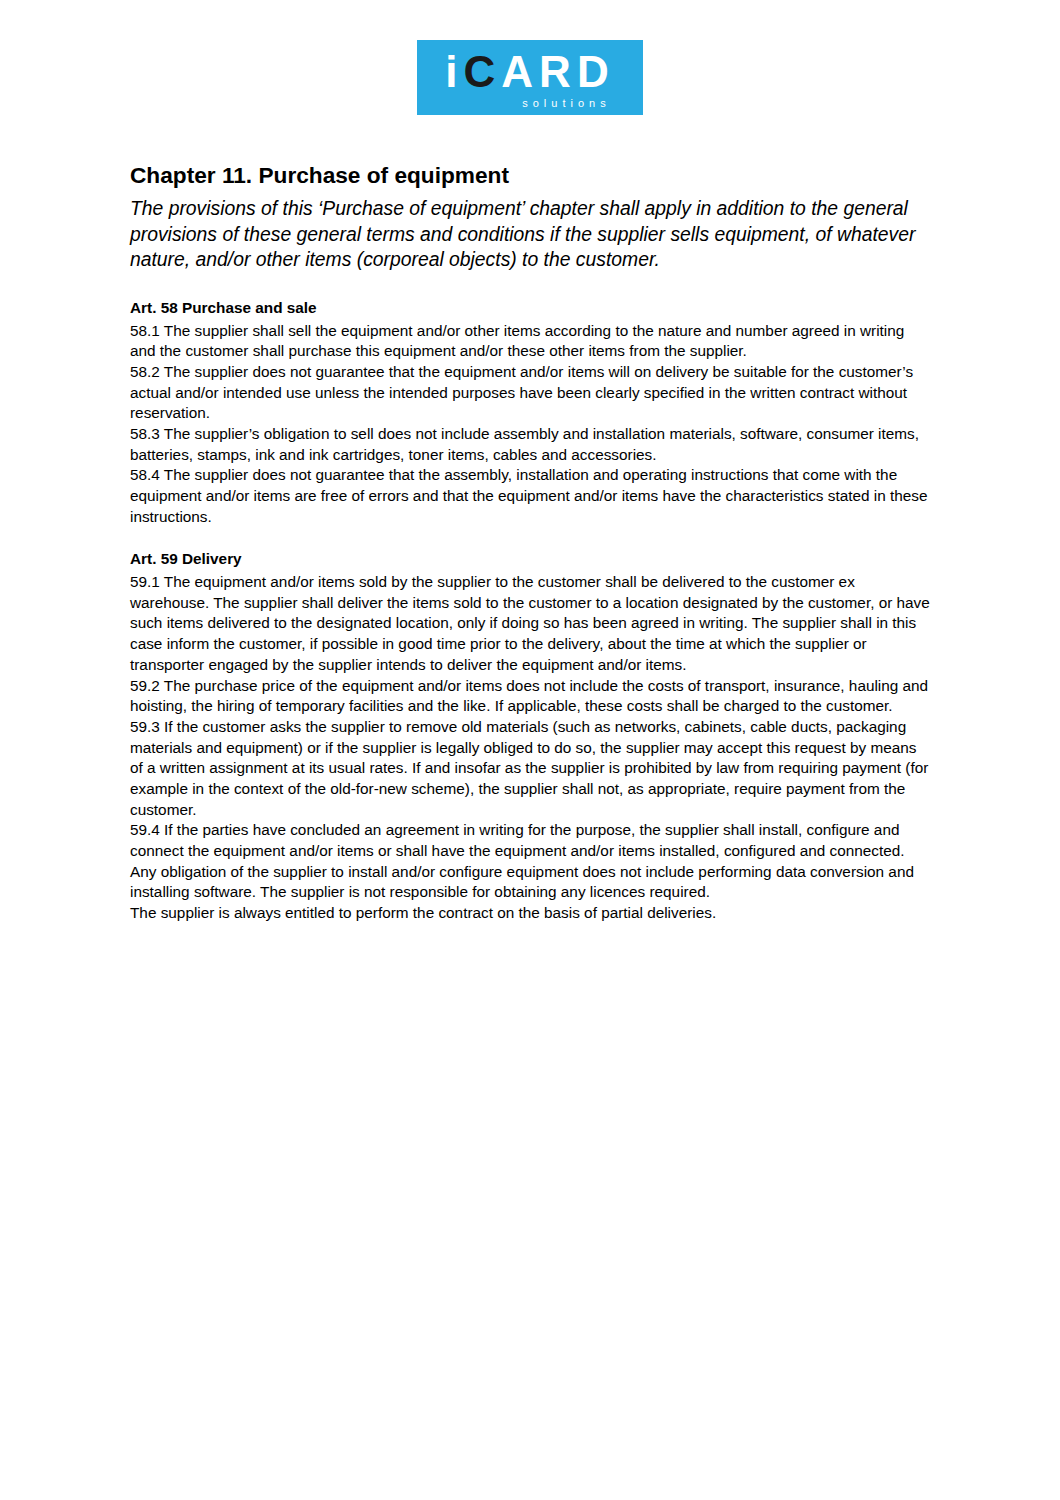iCARD
solutions
Chapter 11. Purchase of equipment
The provisions of this ‘Purchase of equipment’ chapter shall apply in addition to the general provisions of these general terms and conditions if the supplier sells equipment, of whatever nature, and/or other items (corporeal objects) to the customer.
Art. 58 Purchase and sale
58.1 The supplier shall sell the equipment and/or other items according to the nature and number agreed in writing and the customer shall purchase this equipment and/or these other items from the supplier.
58.2 The supplier does not guarantee that the equipment and/or items will on delivery be suitable for the customer’s actual and/or intended use unless the intended purposes have been clearly specified in the written contract without reservation.
58.3 The supplier’s obligation to sell does not include assembly and installation materials, software, consumer items, batteries, stamps, ink and ink cartridges, toner items, cables and accessories.
58.4 The supplier does not guarantee that the assembly, installation and operating instructions that come with the equipment and/or items are free of errors and that the equipment and/or items have the characteristics stated in these instructions.
Art. 59 Delivery
59.1 The equipment and/or items sold by the supplier to the customer shall be delivered to the customer ex warehouse. The supplier shall deliver the items sold to the customer to a location designated by the customer, or have such items delivered to the designated location, only if doing so has been agreed in writing. The supplier shall in this case inform the customer, if possible in good time prior to the delivery, about the time at which the supplier or transporter engaged by the supplier intends to deliver the equipment and/or items.
59.2 The purchase price of the equipment and/or items does not include the costs of transport, insurance, hauling and hoisting, the hiring of temporary facilities and the like. If applicable, these costs shall be charged to the customer.
59.3 If the customer asks the supplier to remove old materials (such as networks, cabinets, cable ducts, packaging materials and equipment) or if the supplier is legally obliged to do so, the supplier may accept this request by means of a written assignment at its usual rates. If and insofar as the supplier is prohibited by law from requiring payment (for example in the context of the old-for-new scheme), the supplier shall not, as appropriate, require payment from the customer.
59.4 If the parties have concluded an agreement in writing for the purpose, the supplier shall install, configure and connect the equipment and/or items or shall have the equipment and/or items installed, configured and connected. Any obligation of the supplier to install and/or configure equipment does not include performing data conversion and installing software. The supplier is not responsible for obtaining any licences required.
The supplier is always entitled to perform the contract on the basis of partial deliveries.